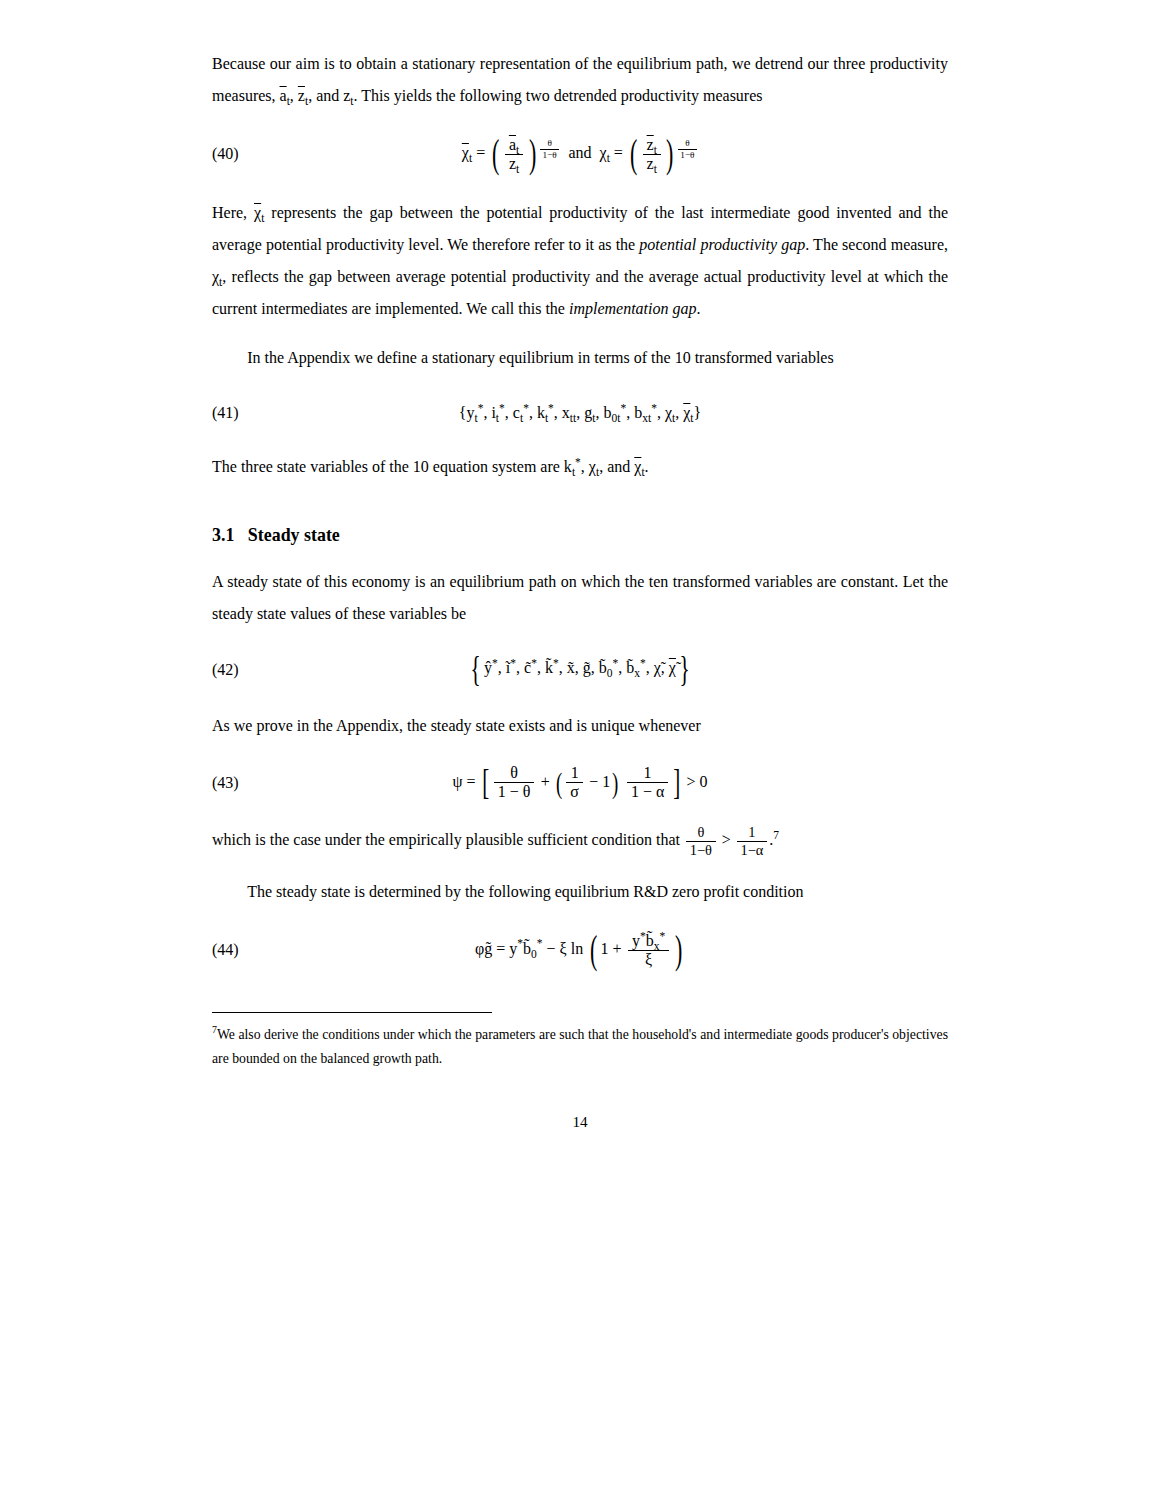Because our aim is to obtain a stationary representation of the equilibrium path, we detrend our three productivity measures, at, zt, and zt. This yields the following two detrended productivity measures
(40) χt = (at zt)θ 1−θ and χt = (zt zt)θ 1−θ
Here, χt represents the gap between the potential productivity of the last intermediate good invented and the average potential productivity level. We therefore refer to it as the potential productivity gap. The second measure, χt, reflects the gap between average potential productivity and the average actual productivity level at which the current intermediates are implemented. We call this the implementation gap.
In the Appendix we define a stationary equilibrium in terms of the 10 transformed variables
(41) {yt*, it*, ct*, kt*, xtt, gt, b0t*, bxt*, χt, χt}
The three state variables of the 10 equation system are kt*, χt, and χt.
3.1 Steady state
A steady state of this economy is an equilibrium path on which the ten transformed variables are constant. Let the steady state values of these variables be
(42) {ŷ*, ĩ*, c̃*, k̃*, x̃, g̃, b̃0*, b̃x*, χ̃, χ̃}
As we prove in the Appendix, the steady state exists and is unique whenever
(43) ψ = [θ 1 − θ + (1 σ − 1) 11 − α] > 0
which is the case under the empirically plausible sufficient condition that θ 1−θ > 11−α.7
The steady state is determined by the following equilibrium R&D zero profit condition
(44) φg̃ = y*b̃0* − ξ ln (1 + y*b̃x*ξ)
7We also derive the conditions under which the parameters are such that the household's and intermediate goods producer's objectives are bounded on the balanced growth path.
14